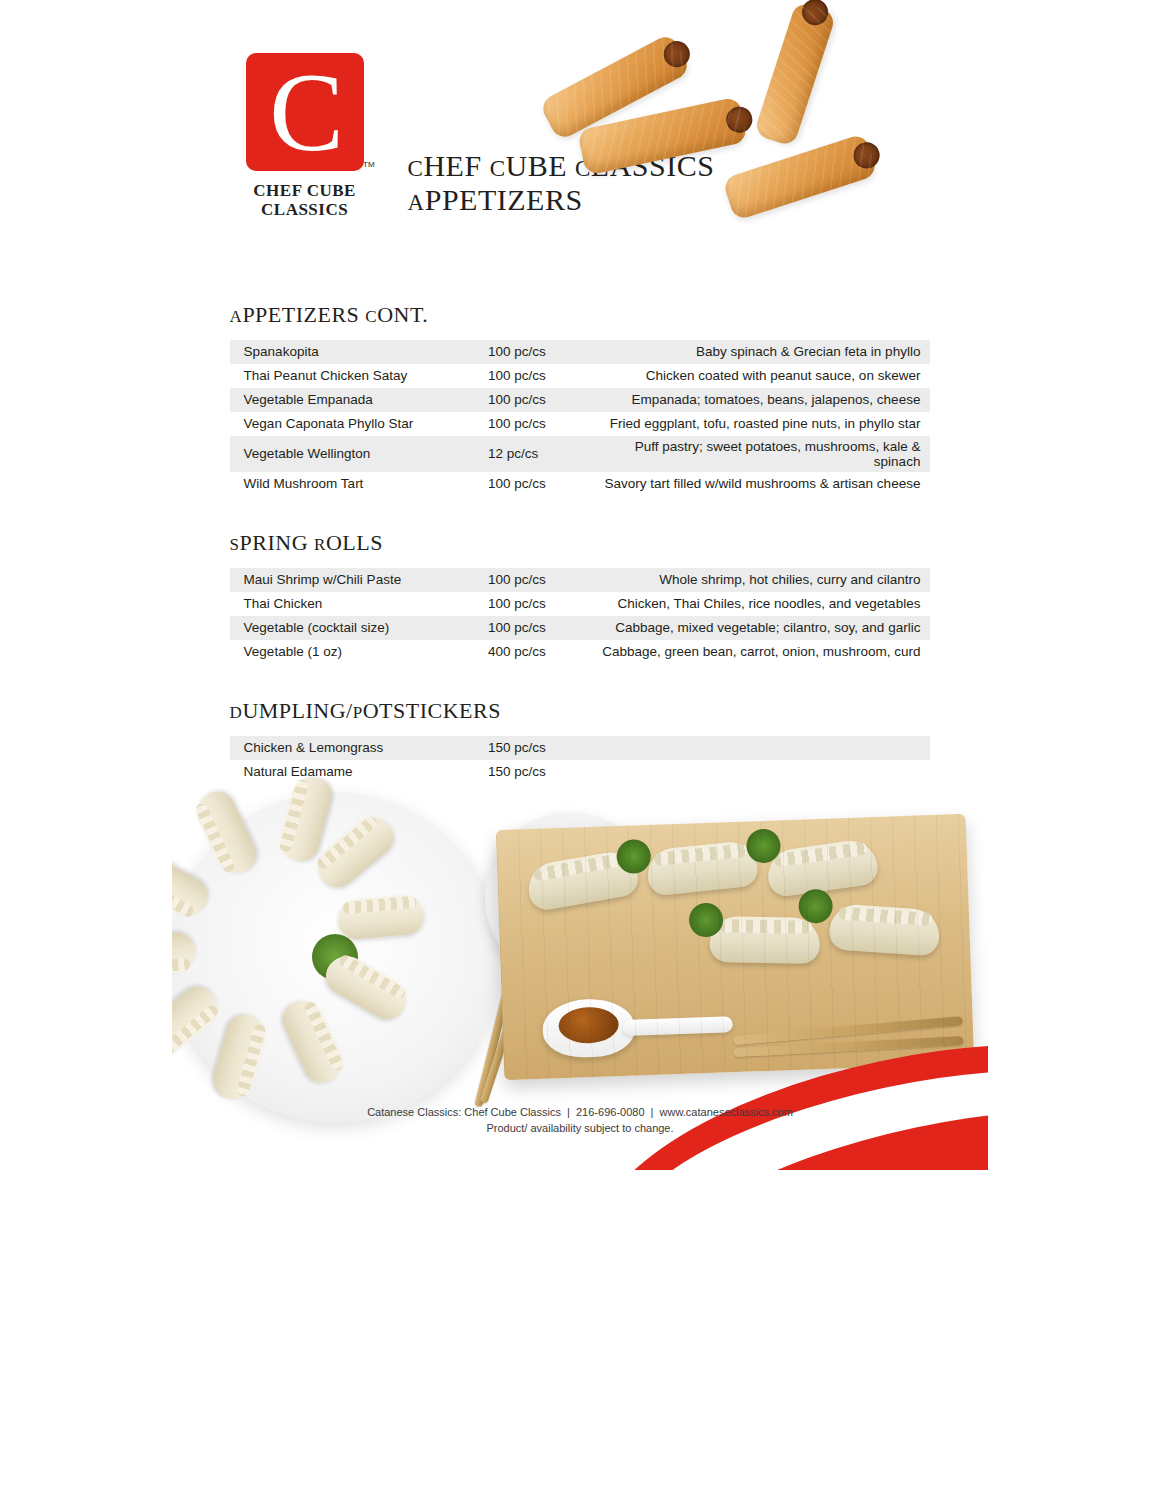C TM
CHEF CUBE
CLASSICS
CHEF CUBE CLASSICS
APPETIZERS
APPETIZERS CONT.
| Spanakopita | 100 pc/cs | Baby spinach & Grecian feta in phyllo |
| Thai Peanut Chicken Satay | 100 pc/cs | Chicken coated with peanut sauce, on skewer |
| Vegetable Empanada | 100 pc/cs | Empanada; tomatoes, beans, jalapenos, cheese |
| Vegan Caponata Phyllo Star | 100 pc/cs | Fried eggplant, tofu, roasted pine nuts, in phyllo star |
| Vegetable Wellington | 12 pc/cs | Puff pastry; sweet potatoes, mushrooms, kale & spinach |
| Wild Mushroom Tart | 100 pc/cs | Savory tart filled w/wild mushrooms & artisan cheese |
SPRING ROLLS
| Maui Shrimp w/Chili Paste | 100 pc/cs | Whole shrimp, hot chilies, curry and cilantro |
| Thai Chicken | 100 pc/cs | Chicken, Thai Chiles, rice noodles, and vegetables |
| Vegetable (cocktail size) | 100 pc/cs | Cabbage, mixed vegetable; cilantro, soy, and garlic |
| Vegetable (1 oz) | 400 pc/cs | Cabbage, green bean, carrot, onion, mushroom, curd |
DUMPLING/POTSTICKERS
| Chicken & Lemongrass | 150 pc/cs | |
| Natural Edamame | 150 pc/cs | |
Catanese Classics: Chef Cube Classics | 216-696-0080 | www.cataneseclassics.com
Product/ availability subject to change.